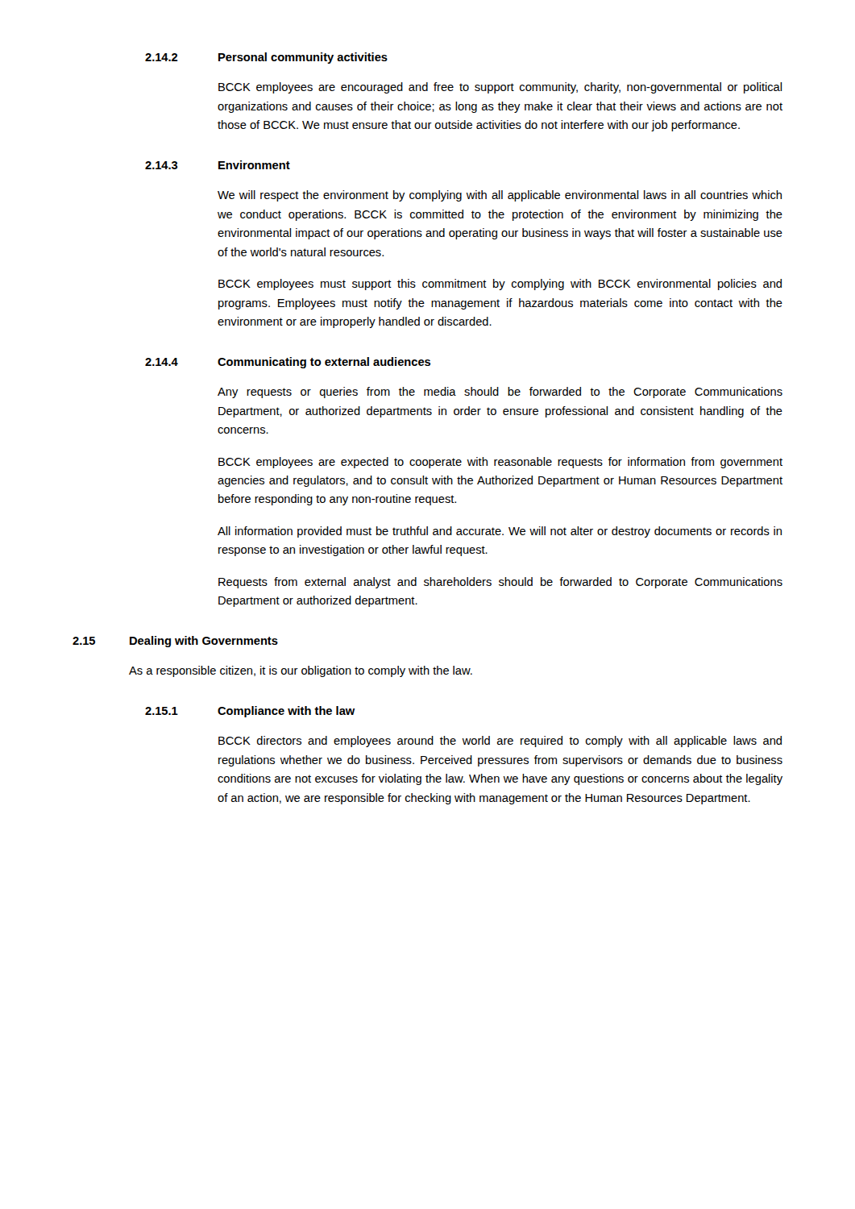2.14.2 Personal community activities
BCCK employees are encouraged and free to support community, charity, non-governmental or political organizations and causes of their choice; as long as they make it clear that their views and actions are not those of BCCK. We must ensure that our outside activities do not interfere with our job performance.
2.14.3 Environment
We will respect the environment by complying with all applicable environmental laws in all countries which we conduct operations. BCCK is committed to the protection of the environment by minimizing the environmental impact of our operations and operating our business in ways that will foster a sustainable use of the world's natural resources.
BCCK employees must support this commitment by complying with BCCK environmental policies and programs. Employees must notify the management if hazardous materials come into contact with the environment or are improperly handled or discarded.
2.14.4 Communicating to external audiences
Any requests or queries from the media should be forwarded to the Corporate Communications Department, or authorized departments in order to ensure professional and consistent handling of the concerns.
BCCK employees are expected to cooperate with reasonable requests for information from government agencies and regulators, and to consult with the Authorized Department or Human Resources Department before responding to any non-routine request.
All information provided must be truthful and accurate. We will not alter or destroy documents or records in response to an investigation or other lawful request.
Requests from external analyst and shareholders should be forwarded to Corporate Communications Department or authorized department.
2.15 Dealing with Governments
As a responsible citizen, it is our obligation to comply with the law.
2.15.1 Compliance with the law
BCCK directors and employees around the world are required to comply with all applicable laws and regulations whether we do business. Perceived pressures from supervisors or demands due to business conditions are not excuses for violating the law. When we have any questions or concerns about the legality of an action, we are responsible for checking with management or the Human Resources Department.